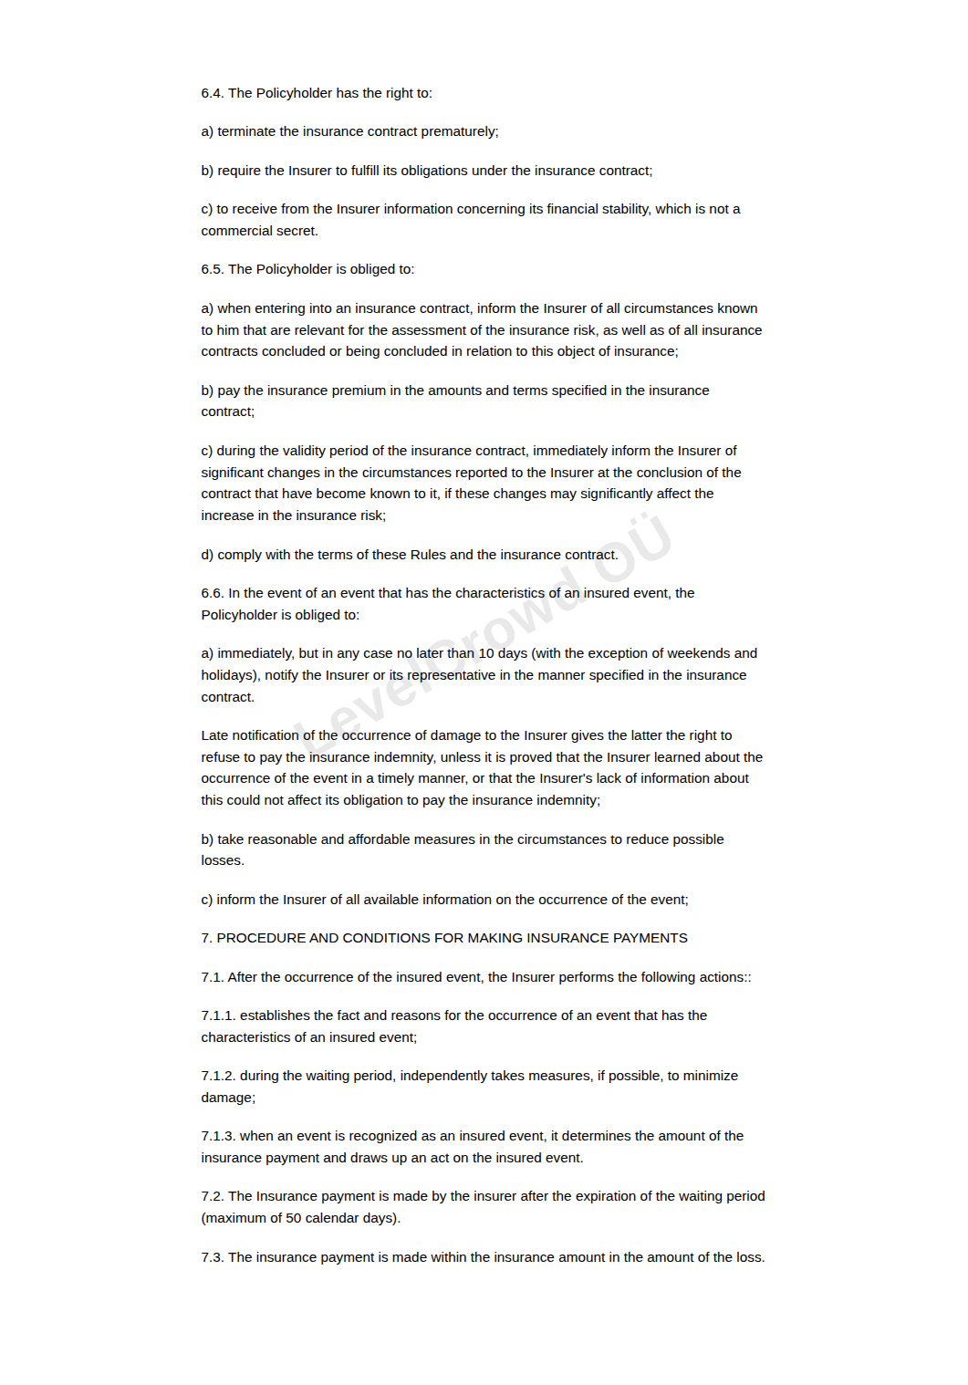LevelCrowd OÜ
6.4. The Policyholder has the right to:
a) terminate the insurance contract prematurely;
b) require the Insurer to fulfill its obligations under the insurance contract;
c) to receive from the Insurer information concerning its financial stability, which is not a commercial secret.
6.5. The Policyholder is obliged to:
a) when entering into an insurance contract, inform the Insurer of all circumstances known to him that are relevant for the assessment of the insurance risk, as well as of all insurance contracts concluded or being concluded in relation to this object of insurance;
b) pay the insurance premium in the amounts and terms specified in the insurance contract;
c) during the validity period of the insurance contract, immediately inform the Insurer of significant changes in the circumstances reported to the Insurer at the conclusion of the contract that have become known to it, if these changes may significantly affect the increase in the insurance risk;
d) comply with the terms of these Rules and the insurance contract.
6.6. In the event of an event that has the characteristics of an insured event, the Policyholder is obliged to:
a) immediately, but in any case no later than 10 days (with the exception of weekends and holidays), notify the Insurer or its representative in the manner specified in the insurance contract.
Late notification of the occurrence of damage to the Insurer gives the latter the right to refuse to pay the insurance indemnity, unless it is proved that the Insurer learned about the occurrence of the event in a timely manner, or that the Insurer's lack of information about this could not affect its obligation to pay the insurance indemnity;
b) take reasonable and affordable measures in the circumstances to reduce possible losses.
c) inform the Insurer of all available information on the occurrence of the event;
7. PROCEDURE AND CONDITIONS FOR MAKING INSURANCE PAYMENTS
7.1. After the occurrence of the insured event, the Insurer performs the following actions::
7.1.1. establishes the fact and reasons for the occurrence of an event that has the characteristics of an insured event;
7.1.2. during the waiting period, independently takes measures, if possible, to minimize damage;
7.1.3. when an event is recognized as an insured event, it determines the amount of the insurance payment and draws up an act on the insured event.
7.2. The Insurance payment is made by the insurer after the expiration of the waiting period (maximum of 50 calendar days).
7.3. The insurance payment is made within the insurance amount in the amount of the loss.